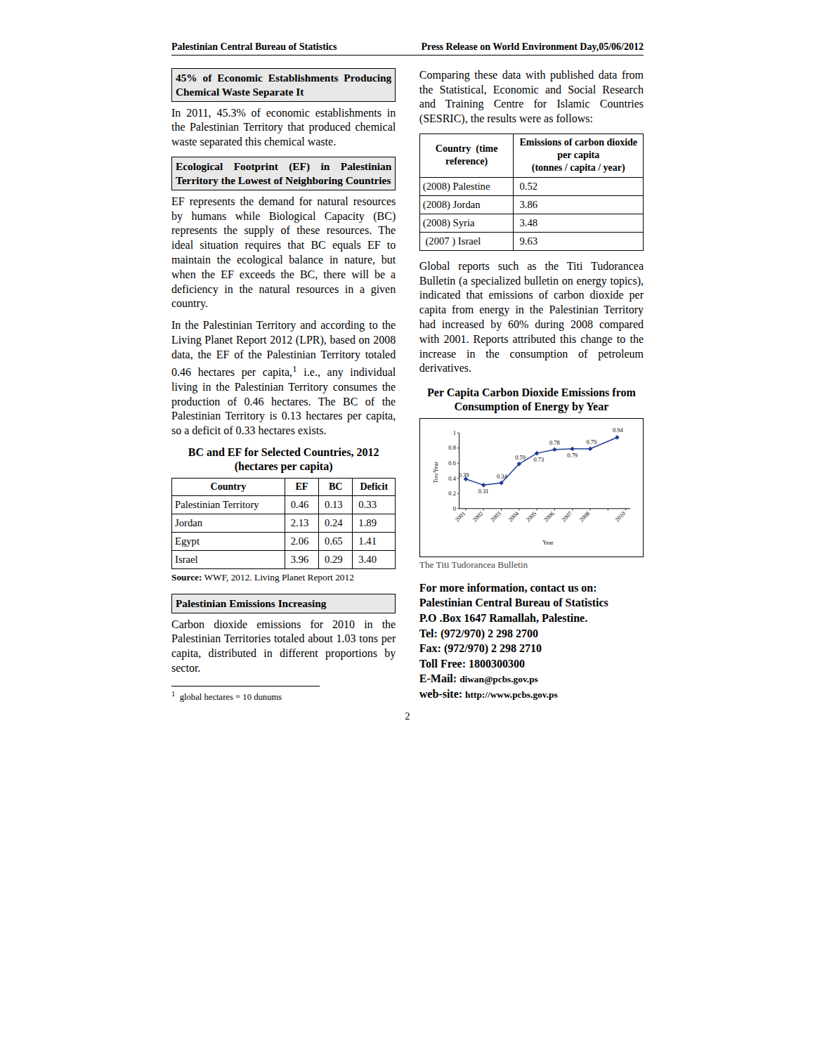Palestinian Central Bureau of Statistics Press Release on World Environment Day,05/06/2012
45% of Economic Establishments Producing Chemical Waste Separate It
In 2011, 45.3% of economic establishments in the Palestinian Territory that produced chemical waste separated this chemical waste.
Ecological Footprint (EF) in Palestinian Territory the Lowest of Neighboring Countries
EF represents the demand for natural resources by humans while Biological Capacity (BC) represents the supply of these resources. The ideal situation requires that BC equals EF to maintain the ecological balance in nature, but when the EF exceeds the BC, there will be a deficiency in the natural resources in a given country.
In the Palestinian Territory and according to the Living Planet Report 2012 (LPR), based on 2008 data, the EF of the Palestinian Territory totaled 0.46 hectares per capita,1 i.e., any individual living in the Palestinian Territory consumes the production of 0.46 hectares. The BC of the Palestinian Territory is 0.13 hectares per capita, so a deficit of 0.33 hectares exists.
BC and EF for Selected Countries, 2012
(hectares per capita)
| Country | EF | BC | Deficit |
| --- | --- | --- | --- |
| Palestinian Territory | 0.46 | 0.13 | 0.33 |
| Jordan | 2.13 | 0.24 | 1.89 |
| Egypt | 2.06 | 0.65 | 1.41 |
| Israel | 3.96 | 0.29 | 3.40 |
Source: WWF, 2012. Living Planet Report 2012
Palestinian Emissions Increasing
Carbon dioxide emissions for 2010 in the Palestinian Territories totaled about 1.03 tons per capita, distributed in different proportions by sector.
1 global hectares = 10 dunums
Comparing these data with published data from the Statistical, Economic and Social Research and Training Centre for Islamic Countries (SESRIC), the results were as follows:
| Country (time reference) | Emissions of carbon dioxide per capita (tonnes / capita / year) |
| --- | --- |
| (2008) Palestine | 0.52 |
| (2008) Jordan | 3.86 |
| (2008) Syria | 3.48 |
| (2007 ) Israel | 9.63 |
Global reports such as the Titi Tudorancea Bulletin (a specialized bulletin on energy topics), indicated that emissions of carbon dioxide per capita from energy in the Palestinian Territory had increased by 60% during 2008 compared with 2001. Reports attributed this change to the increase in the consumption of petroleum derivatives.
Per Capita Carbon Dioxide Emissions from Consumption of Energy by Year
1 0.8 0.6 0.4 0.2 0 Ton/Year 0.39 0.31 0.34 0.59 0.73 0.78 0.79 0.79 0.94 2001 2002 2003 2004 2005 2006 2007 2008 2010 Year
The Titi Tudorancea Bulletin
For more information, contact us on:
Palestinian Central Bureau of Statistics
P.O .Box 1647 Ramallah, Palestine.
Tel: (972/970) 2 298 2700
Fax: (972/970) 2 298 2710
Toll Free: 1800300300
E-Mail: diwan@pcbs.gov.ps
web-site: http://www.pcbs.gov.ps
2